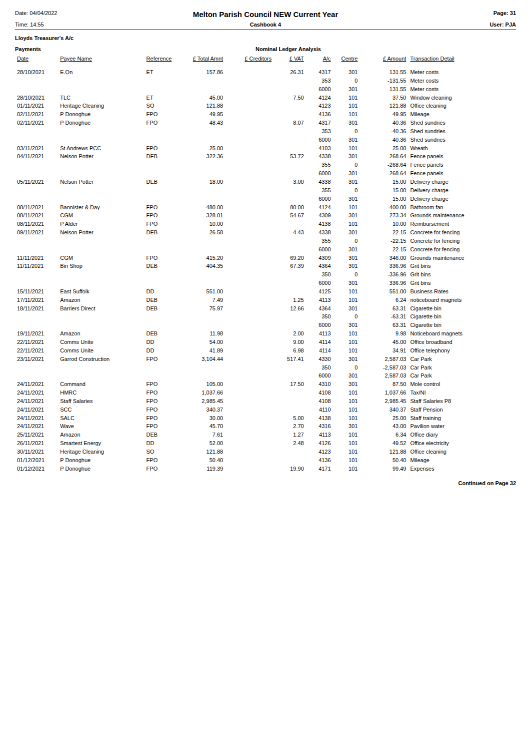Date: 04/04/2022
Melton Parish Council NEW Current Year
Page: 31
Time: 14:55
Cashbook 4
User: PJA
Lloyds Treasurer's A/c
Payments
Nominal Ledger Analysis
| Date | Payee Name | Reference | £ Total Amnt | £ Creditors | £ VAT | A/c | Centre | £ Amount | Transaction Detail |
| --- | --- | --- | --- | --- | --- | --- | --- | --- | --- |
| 28/10/2021 | E.On | ET | 157.86 | | 26.31 | 4317 | 301 | 131.55 | Meter costs |
| | | | | | | 353 | 0 | -131.55 | Meter costs |
| | | | | | | 6000 | 301 | 131.55 | Meter costs |
| 28/10/2021 | TLC | ET | 45.00 | | 7.50 | 4124 | 101 | 37.50 | Window cleaning |
| 01/11/2021 | Heritage Cleaning | SO | 121.88 | | | 4123 | 101 | 121.88 | Office cleaning |
| 02/11/2021 | P Donoghue | FPO | 49.95 | | | 4136 | 101 | 49.95 | Mileage |
| 02/11/2021 | P Donoghue | FPO | 48.43 | | 8.07 | 4317 | 301 | 40.36 | Shed sundries |
| | | | | | | 353 | 0 | -40.36 | Shed sundries |
| | | | | | | 6000 | 301 | 40.36 | Shed sundries |
| 03/11/2021 | St Andrews PCC | FPO | 25.00 | | | 4103 | 101 | 25.00 | Wreath |
| 04/11/2021 | Nelson Potter | DEB | 322.36 | | 53.72 | 4338 | 301 | 268.64 | Fence panels |
| | | | | | | 355 | 0 | -268.64 | Fence panels |
| | | | | | | 6000 | 301 | 268.64 | Fence panels |
| 05/11/2021 | Nelson Potter | DEB | 18.00 | | 3.00 | 4338 | 301 | 15.00 | Delivery charge |
| | | | | | | 355 | 0 | -15.00 | Delivery charge |
| | | | | | | 6000 | 301 | 15.00 | Delivery charge |
| 08/11/2021 | Bannister & Day | FPO | 480.00 | | 80.00 | 4124 | 101 | 400.00 | Bathroom fan |
| 08/11/2021 | CGM | FPO | 328.01 | | 54.67 | 4309 | 301 | 273.34 | Grounds maintenance |
| 08/11/2021 | P Alder | FPO | 10.00 | | | 4138 | 101 | 10.00 | Reimbursement |
| 09/11/2021 | Nelson Potter | DEB | 26.58 | | 4.43 | 4338 | 301 | 22.15 | Concrete for fencing |
| | | | | | | 355 | 0 | -22.15 | Concrete for fencing |
| | | | | | | 6000 | 301 | 22.15 | Concrete for fencing |
| 11/11/2021 | CGM | FPO | 415.20 | | 69.20 | 4309 | 301 | 346.00 | Grounds maintenance |
| 11/11/2021 | Bin Shop | DEB | 404.35 | | 67.39 | 4364 | 301 | 336.96 | Grit bins |
| | | | | | | 350 | 0 | -336.96 | Grit bins |
| | | | | | | 6000 | 301 | 336.96 | Grit bins |
| 15/11/2021 | East Suffolk | DD | 551.00 | | | 4125 | 101 | 551.00 | Business Rates |
| 17/11/2021 | Amazon | DEB | 7.49 | | 1.25 | 4113 | 101 | 6.24 | noticeboard magnets |
| 18/11/2021 | Barriers Direct | DEB | 75.97 | | 12.66 | 4364 | 301 | 63.31 | Cigarette bin |
| | | | | | | 350 | 0 | -63.31 | Cigarette bin |
| | | | | | | 6000 | 301 | 63.31 | Cigarette bin |
| 19/11/2021 | Amazon | DEB | 11.98 | | 2.00 | 4113 | 101 | 9.98 | Noticeboard magnets |
| 22/11/2021 | Comms Unite | DD | 54.00 | | 9.00 | 4114 | 101 | 45.00 | Office broadband |
| 22/11/2021 | Comms Unite | DD | 41.89 | | 6.98 | 4114 | 101 | 34.91 | Office telephony |
| 23/11/2021 | Garrod Construction | FPO | 3,104.44 | | 517.41 | 4330 | 301 | 2,587.03 | Car Park |
| | | | | | | 350 | 0 | -2,587.03 | Car Park |
| | | | | | | 6000 | 301 | 2,587.03 | Car Park |
| 24/11/2021 | Command | FPO | 105.00 | | 17.50 | 4310 | 301 | 87.50 | Mole control |
| 24/11/2021 | HMRC | FPO | 1,037.66 | | | 4108 | 101 | 1,037.66 | Tax/NI |
| 24/11/2021 | Staff Salaries | FPO | 2,985.45 | | | 4108 | 101 | 2,985.45 | Staff Salaries P8 |
| 24/11/2021 | SCC | FPO | 340.37 | | | 4110 | 101 | 340.37 | Staff Pension |
| 24/11/2021 | SALC | FPO | 30.00 | | 5.00 | 4138 | 101 | 25.00 | Staff training |
| 24/11/2021 | Wave | FPO | 45.70 | | 2.70 | 4316 | 301 | 43.00 | Pavilion water |
| 25/11/2021 | Amazon | DEB | 7.61 | | 1.27 | 4113 | 101 | 6.34 | Office diary |
| 26/11/2021 | Smartest Energy | DD | 52.00 | | 2.48 | 4126 | 101 | 49.52 | Office electricity |
| 30/11/2021 | Heritage Cleaning | SO | 121.88 | | | 4123 | 101 | 121.88 | Office cleaning |
| 01/12/2021 | P Donoghue | FPO | 50.40 | | | 4136 | 101 | 50.40 | Mileage |
| 01/12/2021 | P Donoghue | FPO | 119.39 | | 19.90 | 4171 | 101 | 99.49 | Expenses |
Continued on Page 32